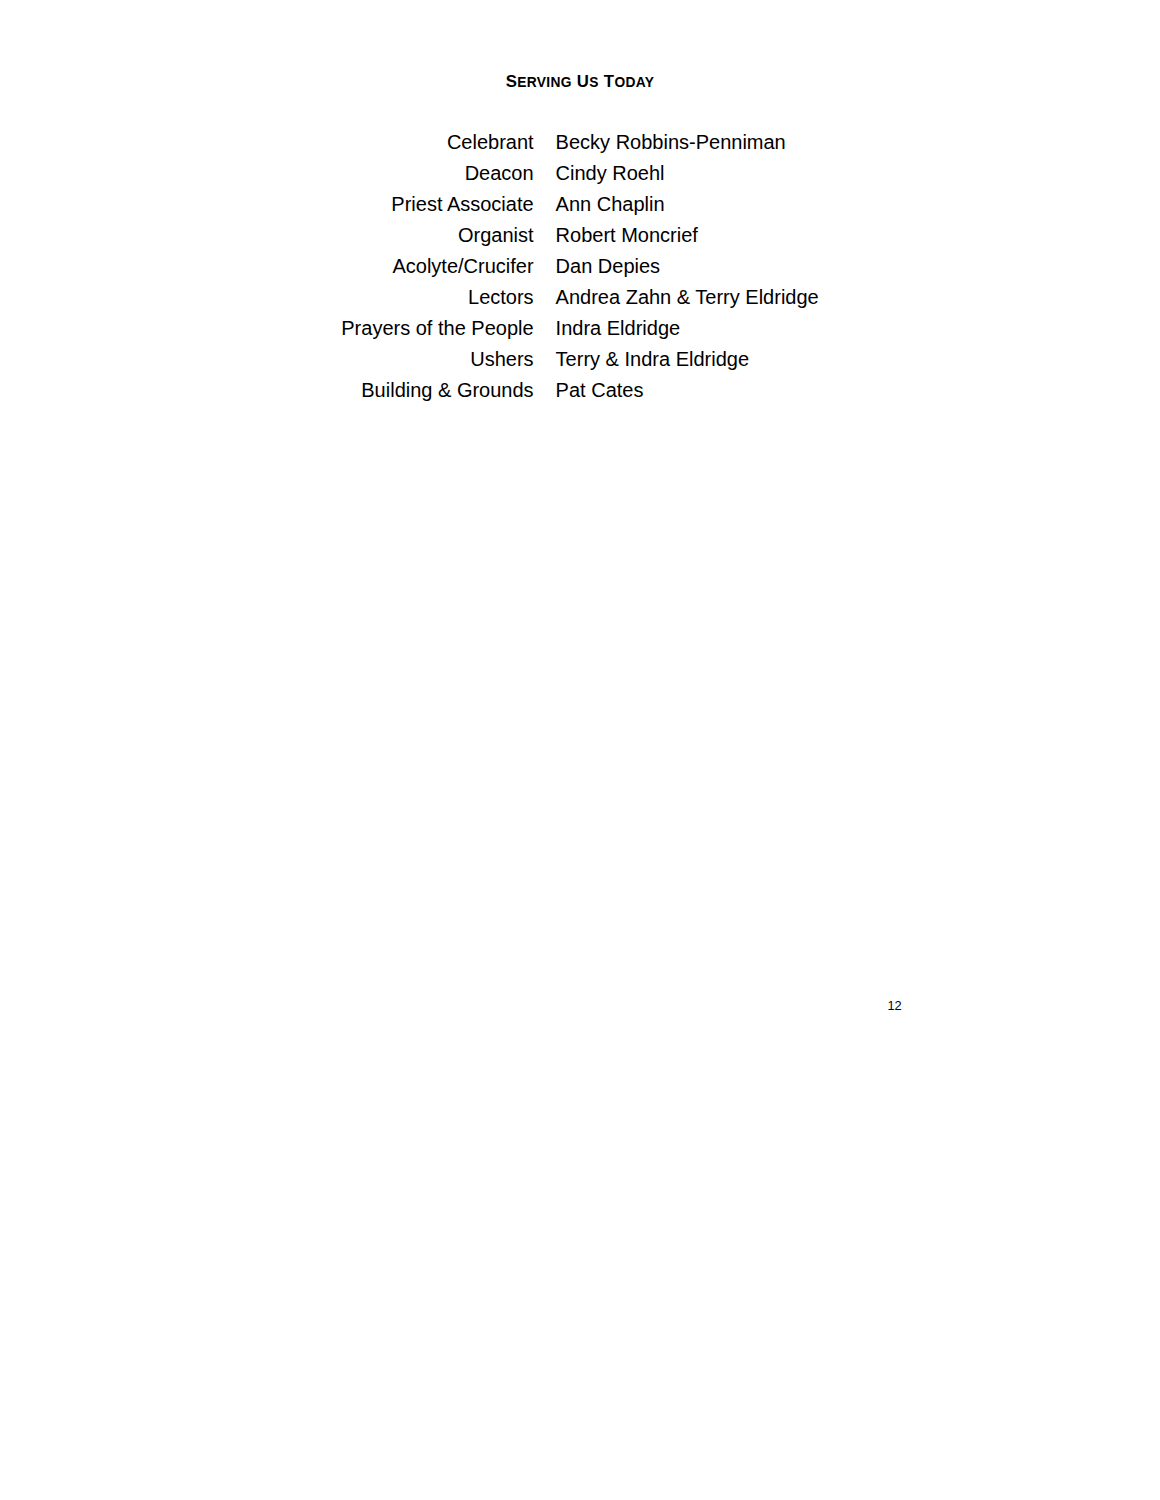SERVING US TODAY
| Celebrant | Becky Robbins-Penniman |
| Deacon | Cindy Roehl |
| Priest Associate | Ann Chaplin |
| Organist | Robert Moncrief |
| Acolyte/Crucifer | Dan Depies |
| Lectors | Andrea Zahn & Terry Eldridge |
| Prayers of the People | Indra Eldridge |
| Ushers | Terry & Indra Eldridge |
| Building & Grounds | Pat Cates |
12